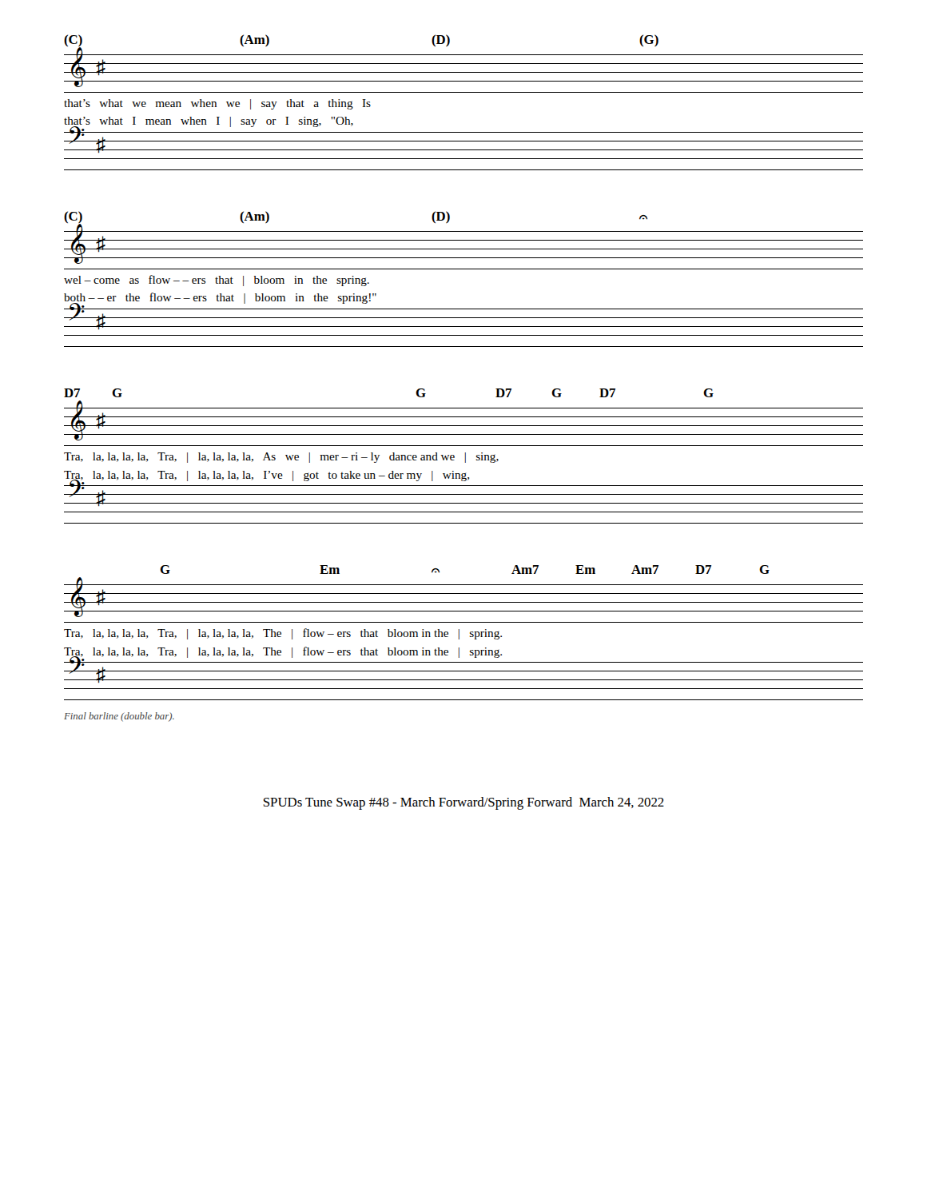SPUDs Tune Swap #48 — March Forward / Spring Forward
(C) (Am) (D) (G)
𝄞 ♯
that’s what we mean when we | say that a thing Is that’s what I mean when I | say or I sing, "Oh,
𝄢 ♯
(C) (Am) (D) 𝄐
𝄞 ♯
wel – come as flow – – ers that | bloom in the spring. both – – er the flow – – ers that | bloom in the spring!"
𝄢 ♯
D7 G G D7 G D7 G
𝄞 ♯
Tra, la, la, la, la, Tra, | la, la, la, la, As we | mer – ri – ly dance and we | sing, Tra, la, la, la, la, Tra, | la, la, la, la, I’ve | got to take un – der my | wing,
𝄢 ♯
G Em 𝄐 Am7 Em Am7 D7 G
𝄞 ♯
Tra, la, la, la, la, Tra, | la, la, la, la, The | flow – ers that bloom in the | spring. Tra, la, la, la, la, Tra, | la, la, la, la, The | flow – ers that bloom in the | spring.
𝄢 ♯
Final barline (double bar).
SPUDs Tune Swap #48 - March Forward/Spring Forward March 24, 2022